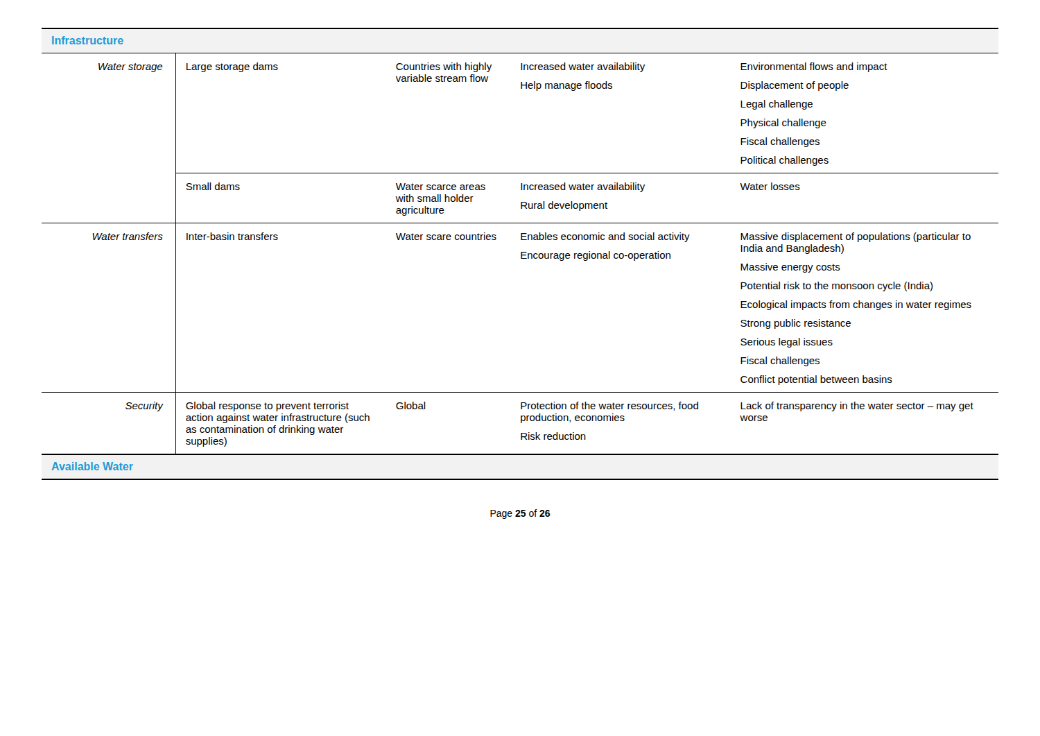| Infrastructure |
| Water storage | Large storage dams | Countries with highly variable stream flow | Increased water availability Help manage floods | Environmental flows and impact Displacement of people Legal challenge Physical challenge Fiscal challenges Political challenges |
| | Small dams | Water scarce areas with small holder agriculture | Increased water availability Rural development | Water losses |
| Water transfers | Inter-basin transfers | Water scare countries | Enables economic and social activity Encourage regional co-operation | Massive displacement of populations (particular to India and Bangladesh) Massive energy costs Potential risk to the monsoon cycle (India) Ecological impacts from changes in water regimes Strong public resistance Serious legal issues Fiscal challenges Conflict potential between basins |
| Security | Global response to prevent terrorist action against water infrastructure (such as contamination of drinking water supplies) | Global | Protection of the water resources, food production, economies Risk reduction | Lack of transparency in the water sector – may get worse |
| Available Water |
Page 25 of 26